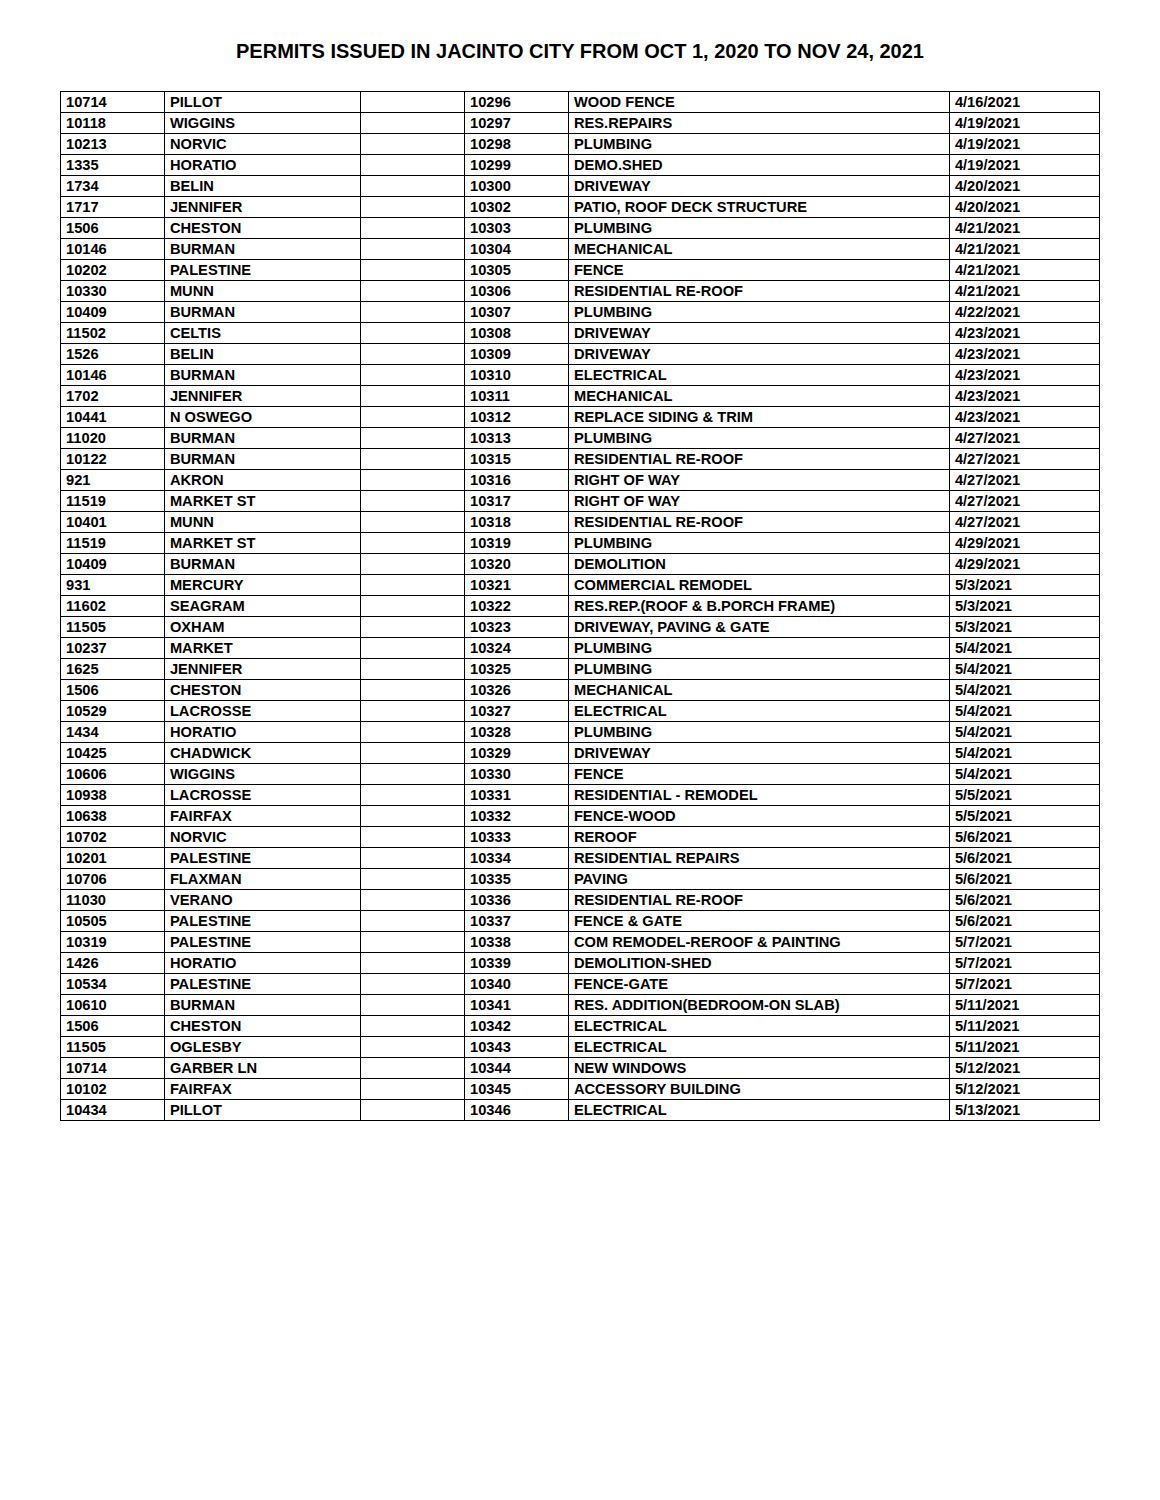PERMITS ISSUED IN JACINTO CITY FROM OCT 1, 2020 TO NOV 24, 2021
| 10714 | PILLOT | | 10296 | WOOD FENCE | 4/16/2021 |
| 10118 | WIGGINS | | 10297 | RES.REPAIRS | 4/19/2021 |
| 10213 | NORVIC | | 10298 | PLUMBING | 4/19/2021 |
| 1335 | HORATIO | | 10299 | DEMO.SHED | 4/19/2021 |
| 1734 | BELIN | | 10300 | DRIVEWAY | 4/20/2021 |
| 1717 | JENNIFER | | 10302 | PATIO, ROOF DECK STRUCTURE | 4/20/2021 |
| 1506 | CHESTON | | 10303 | PLUMBING | 4/21/2021 |
| 10146 | BURMAN | | 10304 | MECHANICAL | 4/21/2021 |
| 10202 | PALESTINE | | 10305 | FENCE | 4/21/2021 |
| 10330 | MUNN | | 10306 | RESIDENTIAL RE-ROOF | 4/21/2021 |
| 10409 | BURMAN | | 10307 | PLUMBING | 4/22/2021 |
| 11502 | CELTIS | | 10308 | DRIVEWAY | 4/23/2021 |
| 1526 | BELIN | | 10309 | DRIVEWAY | 4/23/2021 |
| 10146 | BURMAN | | 10310 | ELECTRICAL | 4/23/2021 |
| 1702 | JENNIFER | | 10311 | MECHANICAL | 4/23/2021 |
| 10441 | N OSWEGO | | 10312 | REPLACE SIDING & TRIM | 4/23/2021 |
| 11020 | BURMAN | | 10313 | PLUMBING | 4/27/2021 |
| 10122 | BURMAN | | 10315 | RESIDENTIAL RE-ROOF | 4/27/2021 |
| 921 | AKRON | | 10316 | RIGHT OF WAY | 4/27/2021 |
| 11519 | MARKET ST | | 10317 | RIGHT OF WAY | 4/27/2021 |
| 10401 | MUNN | | 10318 | RESIDENTIAL RE-ROOF | 4/27/2021 |
| 11519 | MARKET ST | | 10319 | PLUMBING | 4/29/2021 |
| 10409 | BURMAN | | 10320 | DEMOLITION | 4/29/2021 |
| 931 | MERCURY | | 10321 | COMMERCIAL REMODEL | 5/3/2021 |
| 11602 | SEAGRAM | | 10322 | RES.REP.(ROOF & B.PORCH FRAME) | 5/3/2021 |
| 11505 | OXHAM | | 10323 | DRIVEWAY, PAVING & GATE | 5/3/2021 |
| 10237 | MARKET | | 10324 | PLUMBING | 5/4/2021 |
| 1625 | JENNIFER | | 10325 | PLUMBING | 5/4/2021 |
| 1506 | CHESTON | | 10326 | MECHANICAL | 5/4/2021 |
| 10529 | LACROSSE | | 10327 | ELECTRICAL | 5/4/2021 |
| 1434 | HORATIO | | 10328 | PLUMBING | 5/4/2021 |
| 10425 | CHADWICK | | 10329 | DRIVEWAY | 5/4/2021 |
| 10606 | WIGGINS | | 10330 | FENCE | 5/4/2021 |
| 10938 | LACROSSE | | 10331 | RESIDENTIAL - REMODEL | 5/5/2021 |
| 10638 | FAIRFAX | | 10332 | FENCE-WOOD | 5/5/2021 |
| 10702 | NORVIC | | 10333 | REROOF | 5/6/2021 |
| 10201 | PALESTINE | | 10334 | RESIDENTIAL REPAIRS | 5/6/2021 |
| 10706 | FLAXMAN | | 10335 | PAVING | 5/6/2021 |
| 11030 | VERANO | | 10336 | RESIDENTIAL RE-ROOF | 5/6/2021 |
| 10505 | PALESTINE | | 10337 | FENCE & GATE | 5/6/2021 |
| 10319 | PALESTINE | | 10338 | COM REMODEL-REROOF & PAINTING | 5/7/2021 |
| 1426 | HORATIO | | 10339 | DEMOLITION-SHED | 5/7/2021 |
| 10534 | PALESTINE | | 10340 | FENCE-GATE | 5/7/2021 |
| 10610 | BURMAN | | 10341 | RES. ADDITION(BEDROOM-ON SLAB) | 5/11/2021 |
| 1506 | CHESTON | | 10342 | ELECTRICAL | 5/11/2021 |
| 11505 | OGLESBY | | 10343 | ELECTRICAL | 5/11/2021 |
| 10714 | GARBER LN | | 10344 | NEW WINDOWS | 5/12/2021 |
| 10102 | FAIRFAX | | 10345 | ACCESSORY BUILDING | 5/12/2021 |
| 10434 | PILLOT | | 10346 | ELECTRICAL | 5/13/2021 |